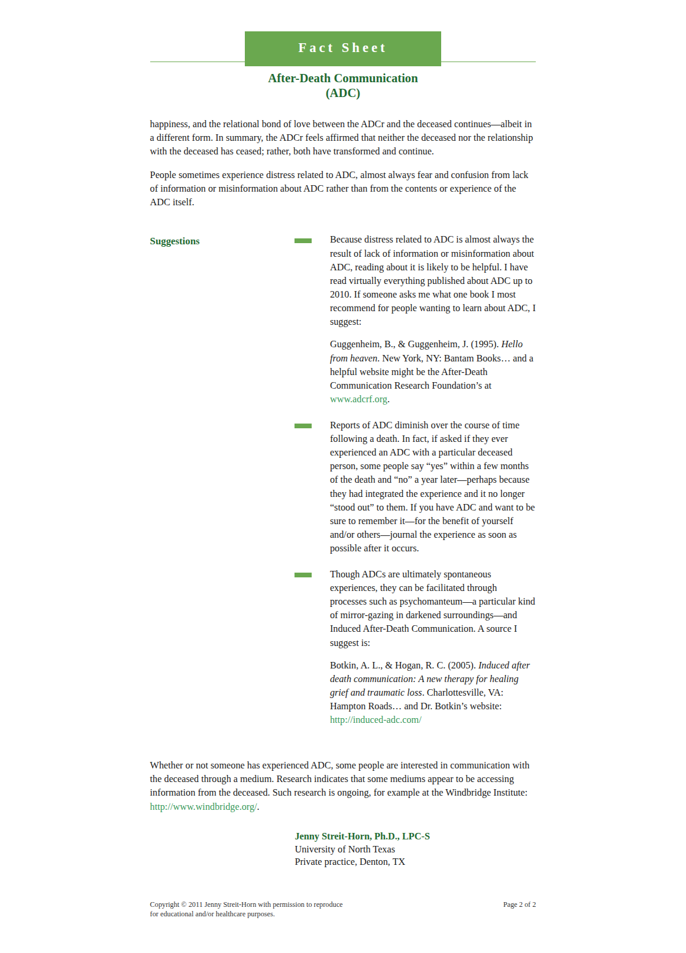Fact Sheet
After-Death Communication(ADC)
happiness, and the relational bond of love between the ADCr and the deceased continues—albeit in a different form. In summary, the ADCr feels affirmed that neither the deceased nor the relationship with the deceased has ceased; rather, both have transformed and continue.
People sometimes experience distress related to ADC, almost always fear and confusion from lack of information or misinformation about ADC rather than from the contents or experience of the ADC itself.
Suggestions
Because distress related to ADC is almost always the result of lack of information or misinformation about ADC, reading about it is likely to be helpful. I have read virtually everything published about ADC up to 2010. If someone asks me what one book I most recommend for people wanting to learn about ADC, I suggest:
Guggenheim, B., & Guggenheim, J. (1995). Hello from heaven. New York, NY: Bantam Books… and a helpful website might be the After-Death Communication Research Foundation’s at www.adcrf.org.
Reports of ADC diminish over the course of time following a death. In fact, if asked if they ever experienced an ADC with a particular deceased person, some people say “yes” within a few months of the death and “no” a year later—perhaps because they had integrated the experience and it no longer “stood out” to them. If you have ADC and want to be sure to remember it—for the benefit of yourself and/or others—journal the experience as soon as possible after it occurs.
Though ADCs are ultimately spontaneous experiences, they can be facilitated through processes such as psychomanteum—a particular kind of mirror-gazing in darkened surroundings—and Induced After-Death Communication. A source I suggest is:
Botkin, A. L., & Hogan, R. C. (2005). Induced after death communication: A new therapy for healing grief and traumatic loss. Charlottesville, VA: Hampton Roads… and Dr. Botkin’s website: http://induced-adc.com/
Whether or not someone has experienced ADC, some people are interested in communication with the deceased through a medium. Research indicates that some mediums appear to be accessing information from the deceased. Such research is ongoing, for example at the Windbridge Institute: http://www.windbridge.org/.
Jenny Streit-Horn, Ph.D., LPC-S
University of North Texas
Private practice, Denton, TX
Copyright © 2011 Jenny Streit-Horn with permission to reproduce
for educational and/or healthcare purposes.
Page 2 of 2